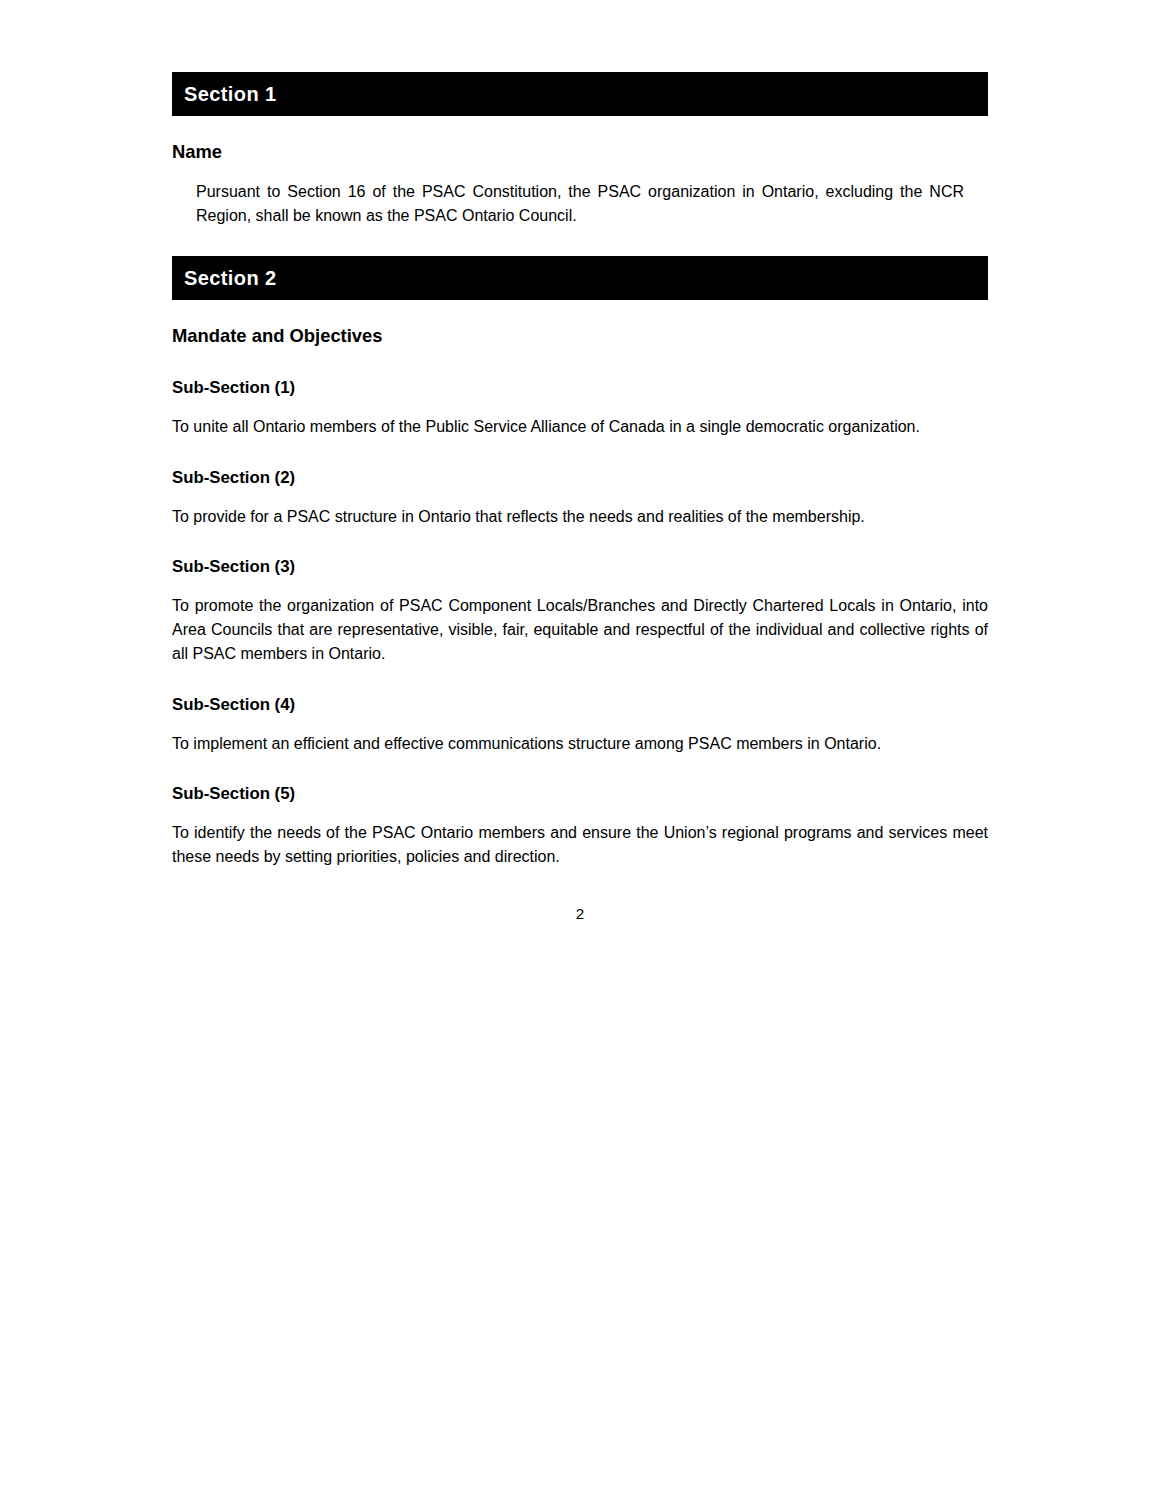Section 1
Name
Pursuant to Section 16 of the PSAC Constitution, the PSAC organization in Ontario, excluding the NCR Region, shall be known as the PSAC Ontario Council.
Section 2
Mandate and Objectives
Sub-Section (1)
To unite all Ontario members of the Public Service Alliance of Canada in a single democratic organization.
Sub-Section (2)
To provide for a PSAC structure in Ontario that reflects the needs and realities of the membership.
Sub-Section (3)
To promote the organization of PSAC Component Locals/Branches and Directly Chartered Locals in Ontario, into Area Councils that are representative, visible, fair, equitable and respectful of the individual and collective rights of all PSAC members in Ontario.
Sub-Section (4)
To implement an efficient and effective communications structure among PSAC members in Ontario.
Sub-Section (5)
To identify the needs of the PSAC Ontario members and ensure the Union’s regional programs and services meet these needs by setting priorities, policies and direction.
2